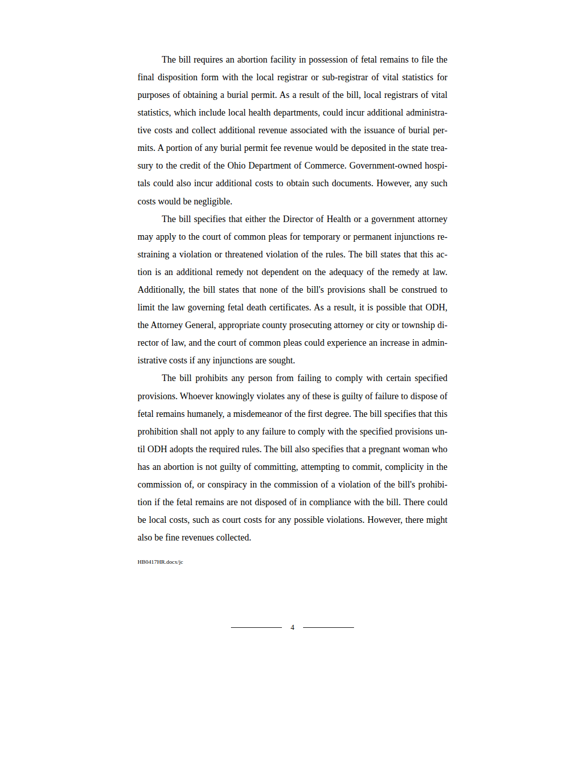The bill requires an abortion facility in possession of fetal remains to file the final disposition form with the local registrar or sub-registrar of vital statistics for purposes of obtaining a burial permit. As a result of the bill, local registrars of vital statistics, which include local health departments, could incur additional administrative costs and collect additional revenue associated with the issuance of burial permits. A portion of any burial permit fee revenue would be deposited in the state treasury to the credit of the Ohio Department of Commerce. Government-owned hospitals could also incur additional costs to obtain such documents. However, any such costs would be negligible.
The bill specifies that either the Director of Health or a government attorney may apply to the court of common pleas for temporary or permanent injunctions restraining a violation or threatened violation of the rules. The bill states that this action is an additional remedy not dependent on the adequacy of the remedy at law. Additionally, the bill states that none of the bill's provisions shall be construed to limit the law governing fetal death certificates. As a result, it is possible that ODH, the Attorney General, appropriate county prosecuting attorney or city or township director of law, and the court of common pleas could experience an increase in administrative costs if any injunctions are sought.
The bill prohibits any person from failing to comply with certain specified provisions. Whoever knowingly violates any of these is guilty of failure to dispose of fetal remains humanely, a misdemeanor of the first degree. The bill specifies that this prohibition shall not apply to any failure to comply with the specified provisions until ODH adopts the required rules. The bill also specifies that a pregnant woman who has an abortion is not guilty of committing, attempting to commit, complicity in the commission of, or conspiracy in the commission of a violation of the bill's prohibition if the fetal remains are not disposed of in compliance with the bill. There could be local costs, such as court costs for any possible violations. However, there might also be fine revenues collected.
HB0417HR.docx/jc
4